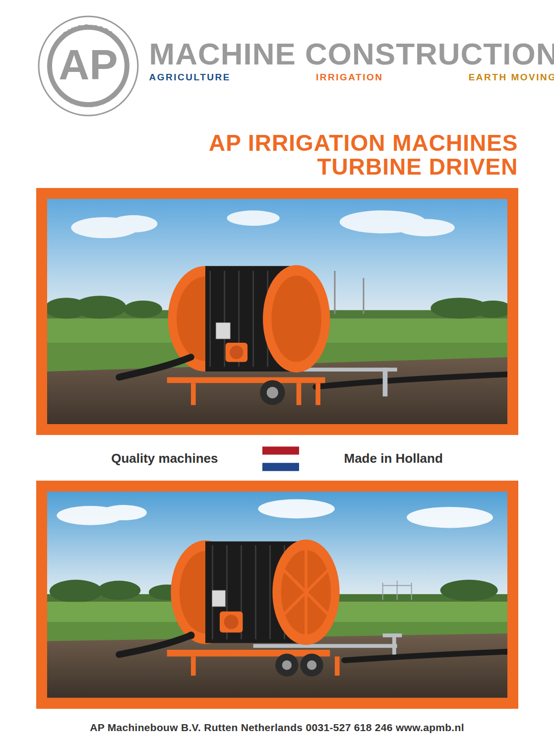AP Machinebouw — sinds 1979 AP SINDS 1979 MACHINEBOUW
MACHINE CONSTRUCTION
AGRICULTURE IRRIGATION EARTH MOVING
AP IRRIGATION MACHINES
TURBINE DRIVEN
Quality machines Made in Holland
AP Machinebouw B.V. Rutten Netherlands 0031-527 618 246 www.apmb.nl